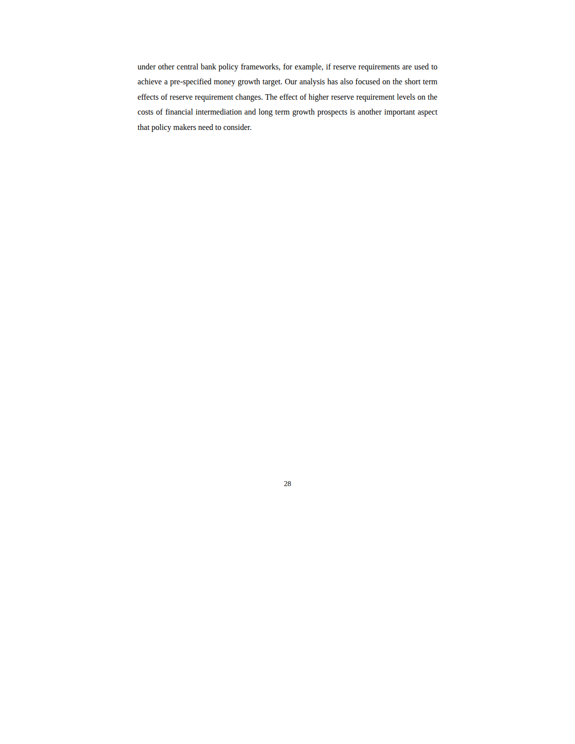under other central bank policy frameworks, for example, if reserve requirements are used to achieve a pre-specified money growth target. Our analysis has also focused on the short term effects of reserve requirement changes. The effect of higher reserve requirement levels on the costs of financial intermediation and long term growth prospects is another important aspect that policy makers need to consider.
28